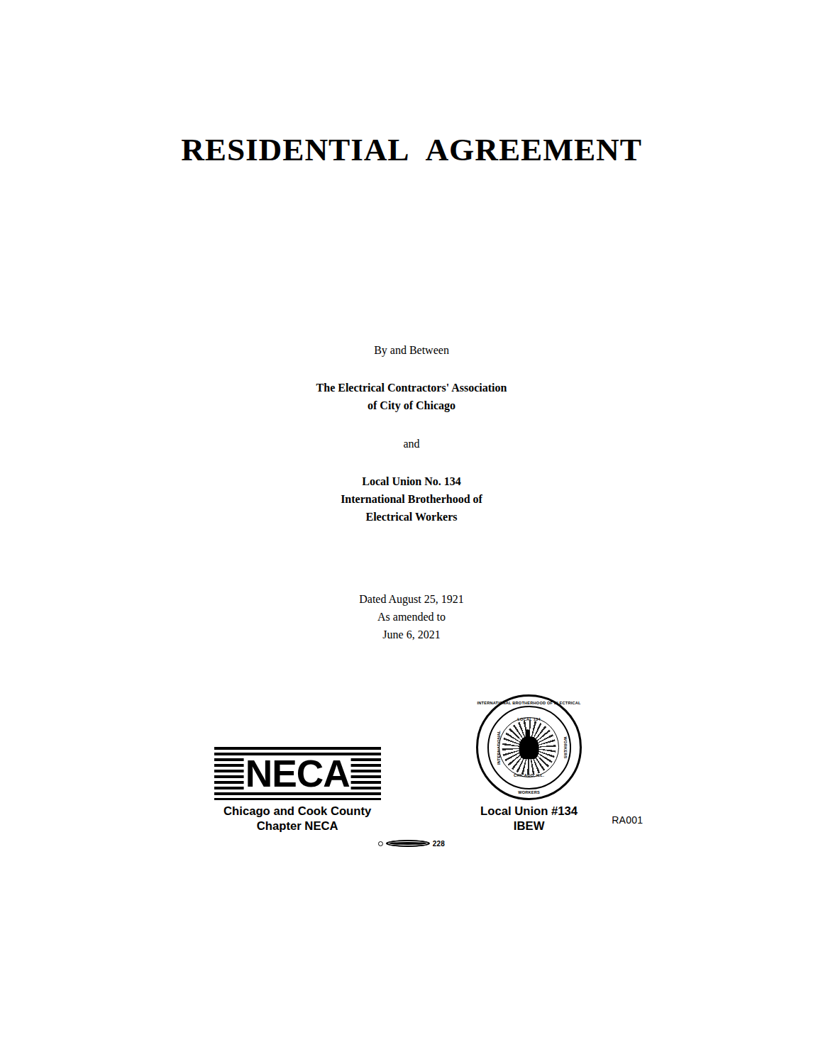RESIDENTIAL AGREEMENT
By and Between
The Electrical Contractors' Association
of City of Chicago
and
Local Union No. 134
International Brotherhood of
Electrical Workers
Dated August 25, 1921
As amended to
June 6, 2021
NECA
Chicago and Cook County
Chapter NECA
INTERNATIONAL BROTHERHOOD OF ELECTRICAL
INTERNATIONAL
WORKERS
WORKERS
LOCAL 134
CHICAGO, ILL.
Local Union #134
IBEW
RA001
228